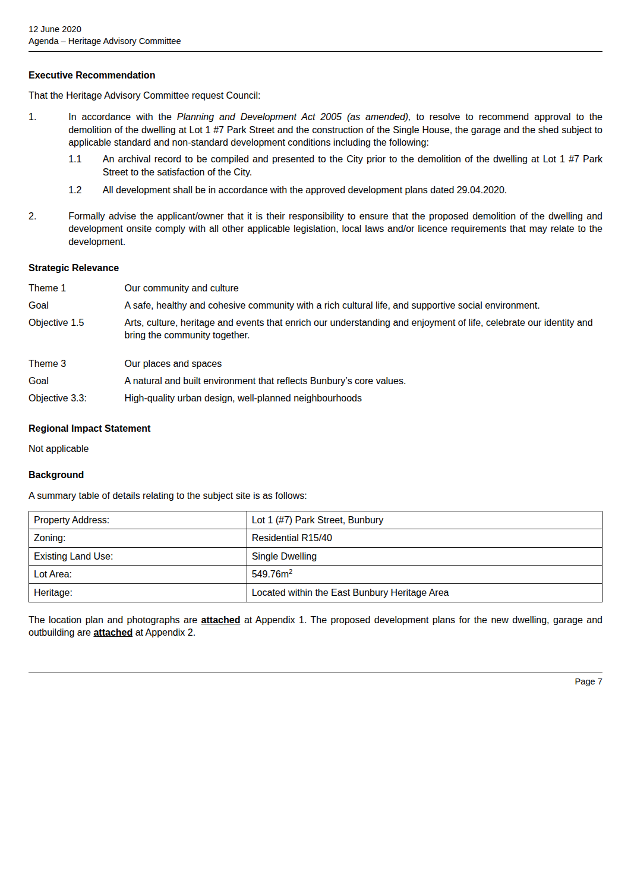12 June 2020
Agenda – Heritage Advisory Committee
Executive Recommendation
That the Heritage Advisory Committee request Council:
1. In accordance with the Planning and Development Act 2005 (as amended), to resolve to recommend approval to the demolition of the dwelling at Lot 1 #7 Park Street and the construction of the Single House, the garage and the shed subject to applicable standard and non-standard development conditions including the following:
1.1 An archival record to be compiled and presented to the City prior to the demolition of the dwelling at Lot 1 #7 Park Street to the satisfaction of the City.
1.2 All development shall be in accordance with the approved development plans dated 29.04.2020.
2. Formally advise the applicant/owner that it is their responsibility to ensure that the proposed demolition of the dwelling and development onsite comply with all other applicable legislation, local laws and/or licence requirements that may relate to the development.
Strategic Relevance
| Theme 1 | Our community and culture |
| Goal | A safe, healthy and cohesive community with a rich cultural life, and supportive social environment. |
| Objective 1.5 | Arts, culture, heritage and events that enrich our understanding and enjoyment of life, celebrate our identity and bring the community together. |
| Theme 3 | Our places and spaces |
| Goal | A natural and built environment that reflects Bunbury’s core values. |
| Objective 3.3: | High-quality urban design, well-planned neighbourhoods |
Regional Impact Statement
Not applicable
Background
A summary table of details relating to the subject site is as follows:
| Property Address: | Lot 1 (#7) Park Street, Bunbury |
| Zoning: | Residential R15/40 |
| Existing Land Use: | Single Dwelling |
| Lot Area: | 549.76m 2 |
| Heritage: | Located within the East Bunbury Heritage Area |
The location plan and photographs are attached at Appendix 1. The proposed development plans for the new dwelling, garage and outbuilding are attached at Appendix 2.
Page 7